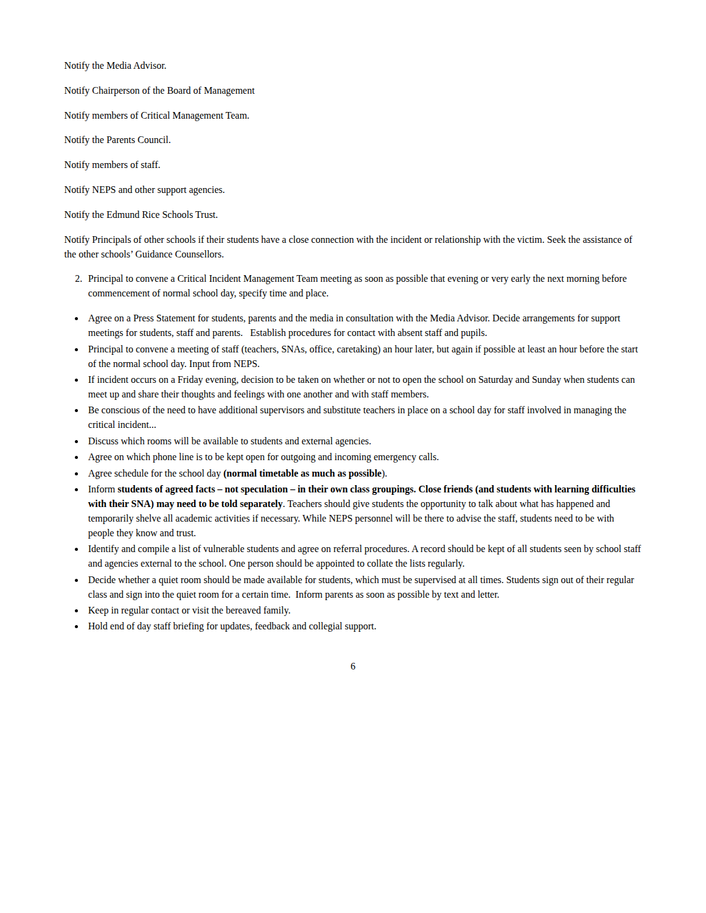Notify the Media Advisor.
Notify Chairperson of the Board of Management
Notify members of Critical Management Team.
Notify the Parents Council.
Notify members of staff.
Notify NEPS and other support agencies.
Notify the Edmund Rice Schools Trust.
Notify Principals of other schools if their students have a close connection with the incident or relationship with the victim. Seek the assistance of the other schools’ Guidance Counsellors.
Principal to convene a Critical Incident Management Team meeting as soon as possible that evening or very early the next morning before commencement of normal school day, specify time and place.
Agree on a Press Statement for students, parents and the media in consultation with the Media Advisor. Decide arrangements for support meetings for students, staff and parents. Establish procedures for contact with absent staff and pupils.
Principal to convene a meeting of staff (teachers, SNAs, office, caretaking) an hour later, but again if possible at least an hour before the start of the normal school day. Input from NEPS.
If incident occurs on a Friday evening, decision to be taken on whether or not to open the school on Saturday and Sunday when students can meet up and share their thoughts and feelings with one another and with staff members.
Be conscious of the need to have additional supervisors and substitute teachers in place on a school day for staff involved in managing the critical incident...
Discuss which rooms will be available to students and external agencies.
Agree on which phone line is to be kept open for outgoing and incoming emergency calls.
Agree schedule for the school day (normal timetable as much as possible).
Inform students of agreed facts – not speculation – in their own class groupings. Close friends (and students with learning difficulties with their SNA) may need to be told separately. Teachers should give students the opportunity to talk about what has happened and temporarily shelve all academic activities if necessary. While NEPS personnel will be there to advise the staff, students need to be with people they know and trust.
Identify and compile a list of vulnerable students and agree on referral procedures. A record should be kept of all students seen by school staff and agencies external to the school. One person should be appointed to collate the lists regularly.
Decide whether a quiet room should be made available for students, which must be supervised at all times. Students sign out of their regular class and sign into the quiet room for a certain time. Inform parents as soon as possible by text and letter.
Keep in regular contact or visit the bereaved family.
Hold end of day staff briefing for updates, feedback and collegial support.
6